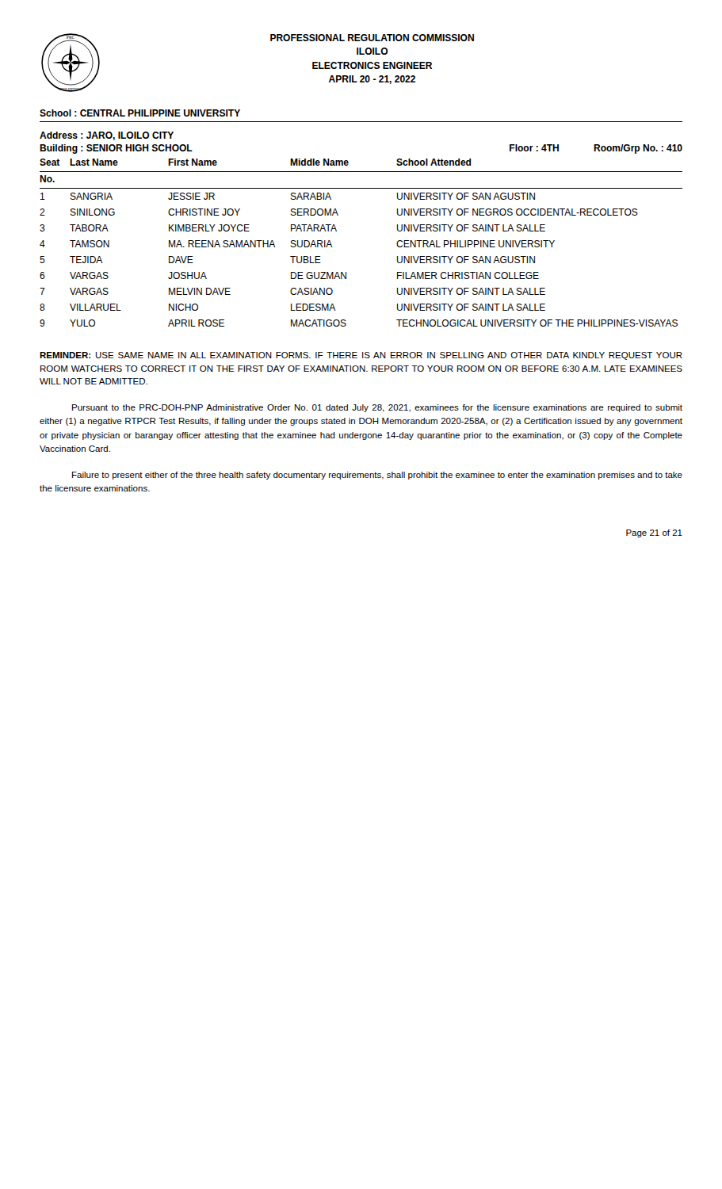PROFESSIONAL REGULATION COMMISSION
ILOILO
ELECTRONICS ENGINEER
APRIL 20 - 21, 2022
School : CENTRAL PHILIPPINE UNIVERSITY
Address : JARO, ILOILO CITY
Building : SENIOR HIGH SCHOOL Floor : 4TH Room/Grp No. : 410
| Seat | Last Name | First Name | Middle Name | School Attended |
| --- | --- | --- | --- | --- |
| No. | |
| 1 | SANGRIA | JESSIE JR | SARABIA | UNIVERSITY OF SAN AGUSTIN |
| 2 | SINILONG | CHRISTINE JOY | SERDOMA | UNIVERSITY OF NEGROS OCCIDENTAL-RECOLETOS |
| 3 | TABORA | KIMBERLY JOYCE | PATARATA | UNIVERSITY OF SAINT LA SALLE |
| 4 | TAMSON | MA. REENA SAMANTHA | SUDARIA | CENTRAL PHILIPPINE UNIVERSITY |
| 5 | TEJIDA | DAVE | TUBLE | UNIVERSITY OF SAN AGUSTIN |
| 6 | VARGAS | JOSHUA | DE GUZMAN | FILAMER CHRISTIAN COLLEGE |
| 7 | VARGAS | MELVIN DAVE | CASIANO | UNIVERSITY OF SAINT LA SALLE |
| 8 | VILLARUEL | NICHO | LEDESMA | UNIVERSITY OF SAINT LA SALLE |
| 9 | YULO | APRIL ROSE | MACATIGOS | TECHNOLOGICAL UNIVERSITY OF THE PHILIPPINES-VISAYAS |
REMINDER: USE SAME NAME IN ALL EXAMINATION FORMS. IF THERE IS AN ERROR IN SPELLING AND OTHER DATA KINDLY REQUEST YOUR ROOM WATCHERS TO CORRECT IT ON THE FIRST DAY OF EXAMINATION. REPORT TO YOUR ROOM ON OR BEFORE 6:30 A.M. LATE EXAMINEES WILL NOT BE ADMITTED.
Pursuant to the PRC-DOH-PNP Administrative Order No. 01 dated July 28, 2021, examinees for the licensure examinations are required to submit either (1) a negative RTPCR Test Results, if falling under the groups stated in DOH Memorandum 2020-258A, or (2) a Certification issued by any government or private physician or barangay officer attesting that the examinee had undergone 14-day quarantine prior to the examination, or (3) copy of the Complete Vaccination Card.
Failure to present either of the three health safety documentary requirements, shall prohibit the examinee to enter the examination premises and to take the licensure examinations.
Page 21 of 21